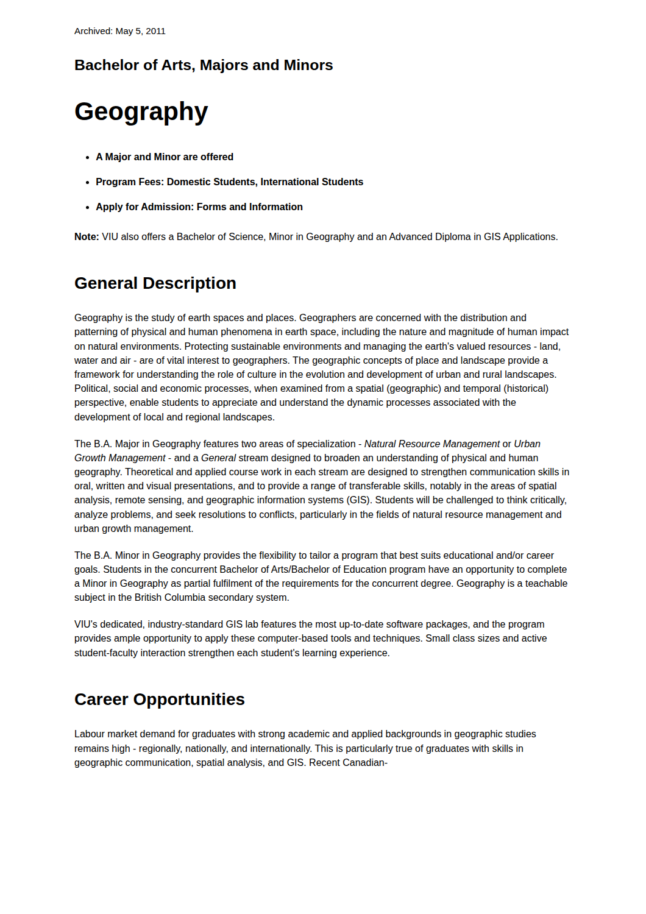Archived: May 5, 2011
Bachelor of Arts, Majors and Minors
Geography
A Major and Minor are offered
Program Fees: Domestic Students, International Students
Apply for Admission: Forms and Information
Note: VIU also offers a Bachelor of Science, Minor in Geography and an Advanced Diploma in GIS Applications.
General Description
Geography is the study of earth spaces and places. Geographers are concerned with the distribution and patterning of physical and human phenomena in earth space, including the nature and magnitude of human impact on natural environments. Protecting sustainable environments and managing the earth's valued resources - land, water and air - are of vital interest to geographers. The geographic concepts of place and landscape provide a framework for understanding the role of culture in the evolution and development of urban and rural landscapes. Political, social and economic processes, when examined from a spatial (geographic) and temporal (historical) perspective, enable students to appreciate and understand the dynamic processes associated with the development of local and regional landscapes.
The B.A. Major in Geography features two areas of specialization - Natural Resource Management or Urban Growth Management - and a General stream designed to broaden an understanding of physical and human geography. Theoretical and applied course work in each stream are designed to strengthen communication skills in oral, written and visual presentations, and to provide a range of transferable skills, notably in the areas of spatial analysis, remote sensing, and geographic information systems (GIS). Students will be challenged to think critically, analyze problems, and seek resolutions to conflicts, particularly in the fields of natural resource management and urban growth management.
The B.A. Minor in Geography provides the flexibility to tailor a program that best suits educational and/or career goals. Students in the concurrent Bachelor of Arts/Bachelor of Education program have an opportunity to complete a Minor in Geography as partial fulfilment of the requirements for the concurrent degree. Geography is a teachable subject in the British Columbia secondary system.
VIU's dedicated, industry-standard GIS lab features the most up-to-date software packages, and the program provides ample opportunity to apply these computer-based tools and techniques. Small class sizes and active student-faculty interaction strengthen each student's learning experience.
Career Opportunities
Labour market demand for graduates with strong academic and applied backgrounds in geographic studies remains high - regionally, nationally, and internationally. This is particularly true of graduates with skills in geographic communication, spatial analysis, and GIS. Recent Canadian-